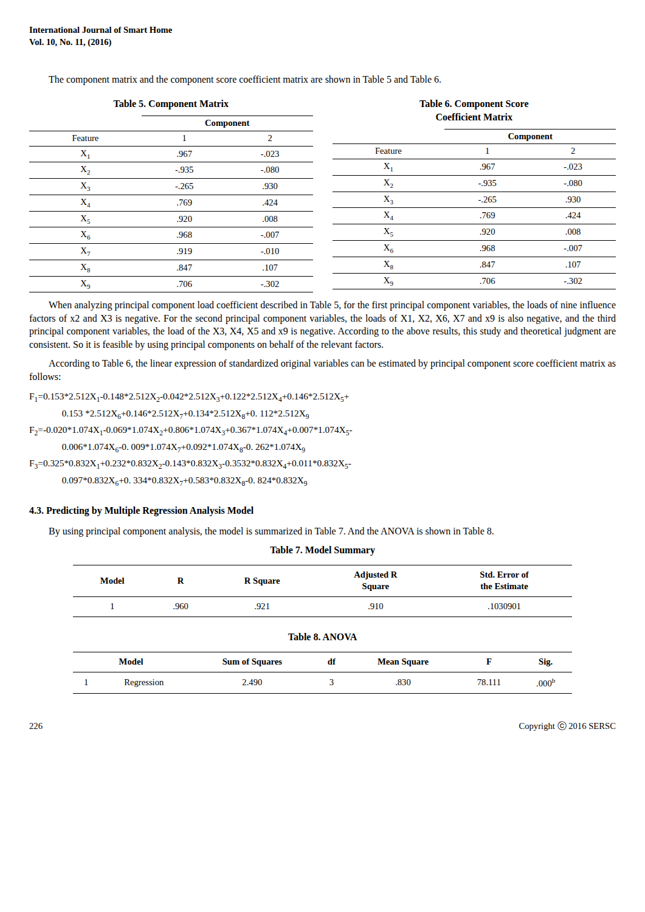International Journal of Smart Home
Vol. 10, No. 11, (2016)
The component matrix and the component score coefficient matrix are shown in Table 5 and Table 6.
Table 5. Component Matrix
| | Component |
| Feature | 1 | 2 |
| X 1 | .967 | -.023 |
| X 2 | -.935 | -.080 |
| X 3 | -.265 | .930 |
| X 4 | .769 | .424 |
| X 5 | .920 | .008 |
| X 6 | .968 | -.007 |
| X 7 | .919 | -.010 |
| X 8 | .847 | .107 |
| X 9 | .706 | -.302 |
Table 6. Component Score
Coefficient Matrix
| | Component |
| Feature | 1 | 2 |
| X 1 | .967 | -.023 |
| X 2 | -.935 | -.080 |
| X 3 | -.265 | .930 |
| X 4 | .769 | .424 |
| X 5 | .920 | .008 |
| X 6 | .968 | -.007 |
| X 8 | .847 | .107 |
| X 9 | .706 | -.302 |
When analyzing principal component load coefficient described in Table 5, for the first principal component variables, the loads of nine influence factors of x2 and X3 is negative. For the second principal component variables, the loads of X1, X2, X6, X7 and x9 is also negative, and the third principal component variables, the load of the X3, X4, X5 and x9 is negative. According to the above results, this study and theoretical judgment are consistent. So it is feasible by using principal components on behalf of the relevant factors.
According to Table 6, the linear expression of standardized original variables can be estimated by principal component score coefficient matrix as follows:
F1=0.153*2.512X1-0.148*2.512X2-0.042*2.512X3+0.122*2.512X4+0.146*2.512X5+
0.153 *2.512X6+0.146*2.512X7+0.134*2.512X8+0. 112*2.512X9
F2=-0.020*1.074X1-0.069*1.074X2+0.806*1.074X3+0.367*1.074X4+0.007*1.074X5-
0.006*1.074X6-0. 009*1.074X7+0.092*1.074X8-0. 262*1.074X9
F3=0.325*0.832X1+0.232*0.832X2-0.143*0.832X3-0.3532*0.832X4+0.011*0.832X5-
0.097*0.832X6+0. 334*0.832X7+0.583*0.832X8-0. 824*0.832X9
4.3. Predicting by Multiple Regression Analysis Model
By using principal component analysis, the model is summarized in Table 7. And the ANOVA is shown in Table 8.
Table 7. Model Summary
| Model | R | R Square | Adjusted R Square | Std. Error of the Estimate |
| --- | --- | --- | --- | --- |
| 1 | .960 | .921 | .910 | .1030901 |
Table 8. ANOVA
| Model | Sum of Squares | df | Mean Square | F | Sig. |
| --- | --- | --- | --- | --- | --- |
| 1 | Regression | 2.490 | 3 | .830 | 78.111 | .000 b |
226
Copyright ⓒ 2016 SERSC